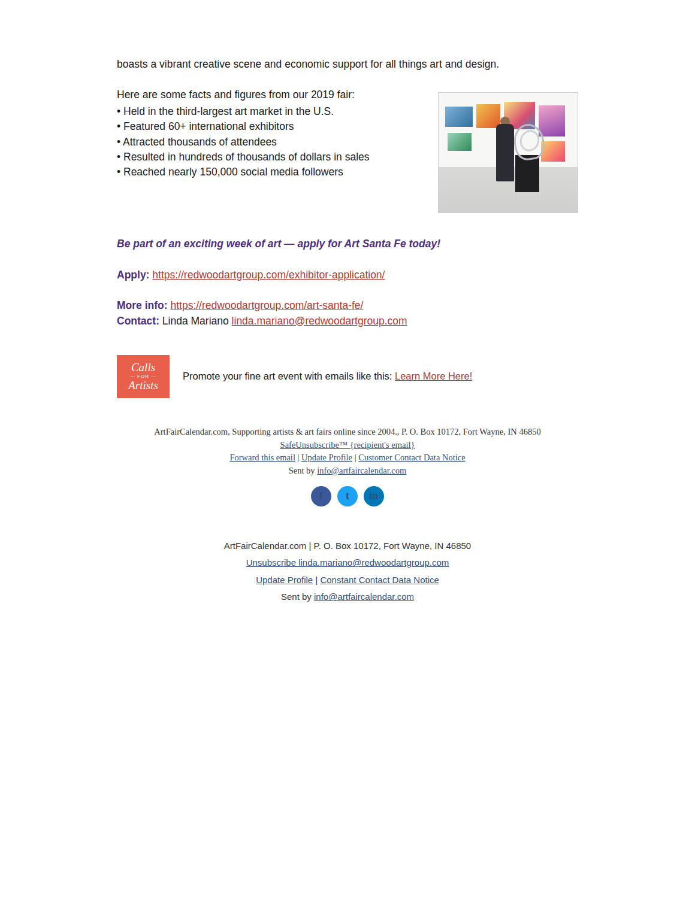boasts a vibrant creative scene and economic support for all things art and design.
Here are some facts and figures from our 2019 fair:
• Held in the third-largest art market in the U.S.
• Featured 60+ international exhibitors
• Attracted thousands of attendees
• Resulted in hundreds of thousands of dollars in sales
• Reached nearly 150,000 social media followers
Be part of an exciting week of art — apply for Art Santa Fe today!
Apply: https://redwoodartgroup.com/exhibitor-application/
More info: https://redwoodartgroup.com/art-santa-fe/
Contact: Linda Mariano linda.mariano@redwoodartgroup.com
Calls — FOR — Artists
Promote your fine art event with emails like this: Learn More Here!
ArtFairCalendar.com, Supporting artists & art fairs online since 2004., P. O. Box 10172, Fort Wayne, IN 46850
SafeUnsubscribe™ {recipient's email}
Forward this email | Update Profile | Customer Contact Data Notice
Sent by info@artfaircalendar.com
f t in
ArtFairCalendar.com | P. O. Box 10172, Fort Wayne, IN 46850
Unsubscribe linda.mariano@redwoodartgroup.com
Update Profile | Constant Contact Data Notice
Sent by info@artfaircalendar.com